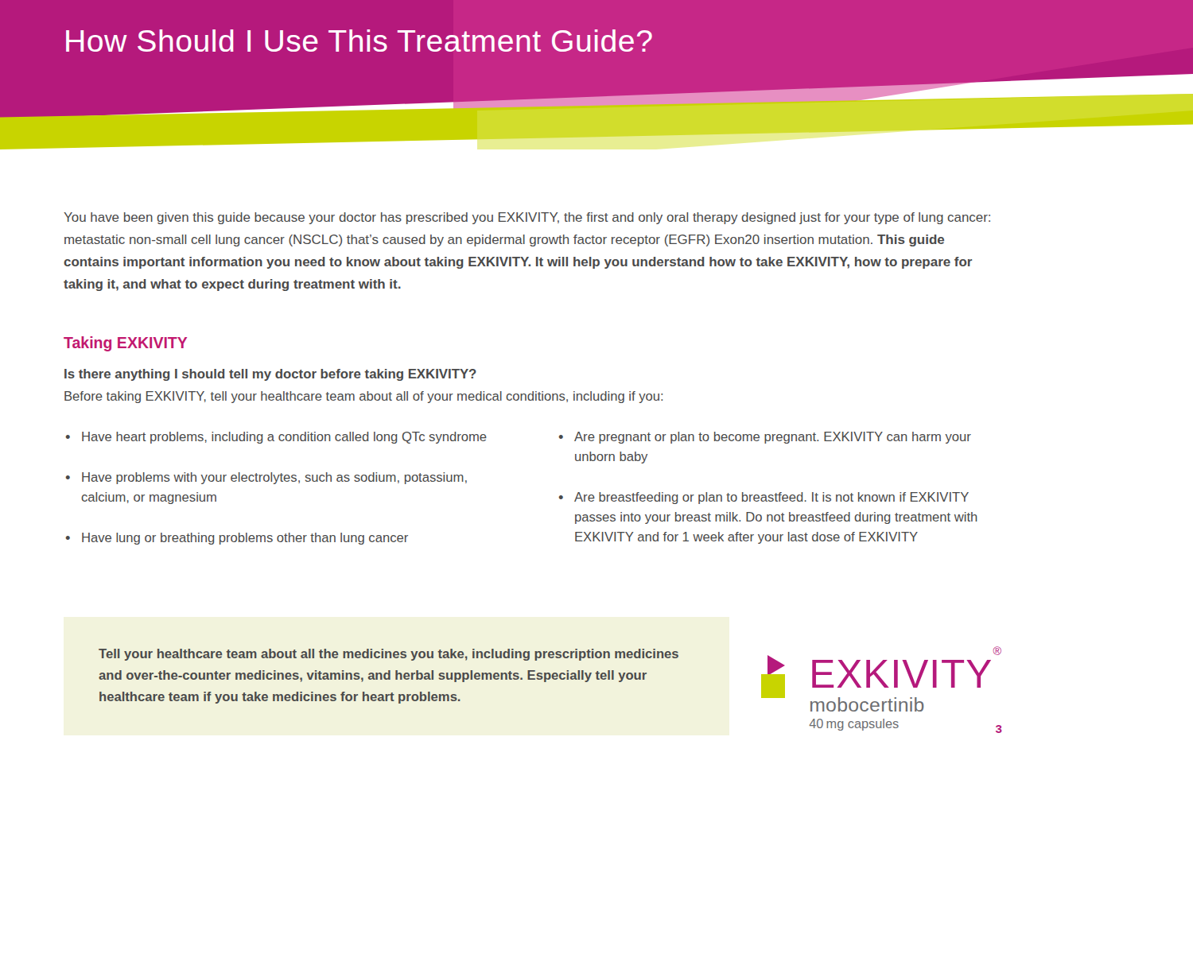How Should I Use This Treatment Guide?
You have been given this guide because your doctor has prescribed you EXKIVITY, the first and only oral therapy designed just for your type of lung cancer: metastatic non-small cell lung cancer (NSCLC) that’s caused by an epidermal growth factor receptor (EGFR) Exon20 insertion mutation. This guide contains important information you need to know about taking EXKIVITY. It will help you understand how to take EXKIVITY, how to prepare for taking it, and what to expect during treatment with it.
Taking EXKIVITY
Is there anything I should tell my doctor before taking EXKIVITY?
Before taking EXKIVITY, tell your healthcare team about all of your medical conditions, including if you:
Have heart problems, including a condition called long QTc syndrome
Have problems with your electrolytes, such as sodium, potassium, calcium, or magnesium
Have lung or breathing problems other than lung cancer
Are pregnant or plan to become pregnant. EXKIVITY can harm your unborn baby
Are breastfeeding or plan to breastfeed. It is not known if EXKIVITY passes into your breast milk. Do not breastfeed during treatment with EXKIVITY and for 1 week after your last dose of EXKIVITY
Tell your healthcare team about all the medicines you take, including prescription medicines and over-the-counter medicines, vitamins, and herbal supplements. Especially tell your healthcare team if you take medicines for heart problems.
EXKIVITY®
mobocertinib
40 mg capsules
3